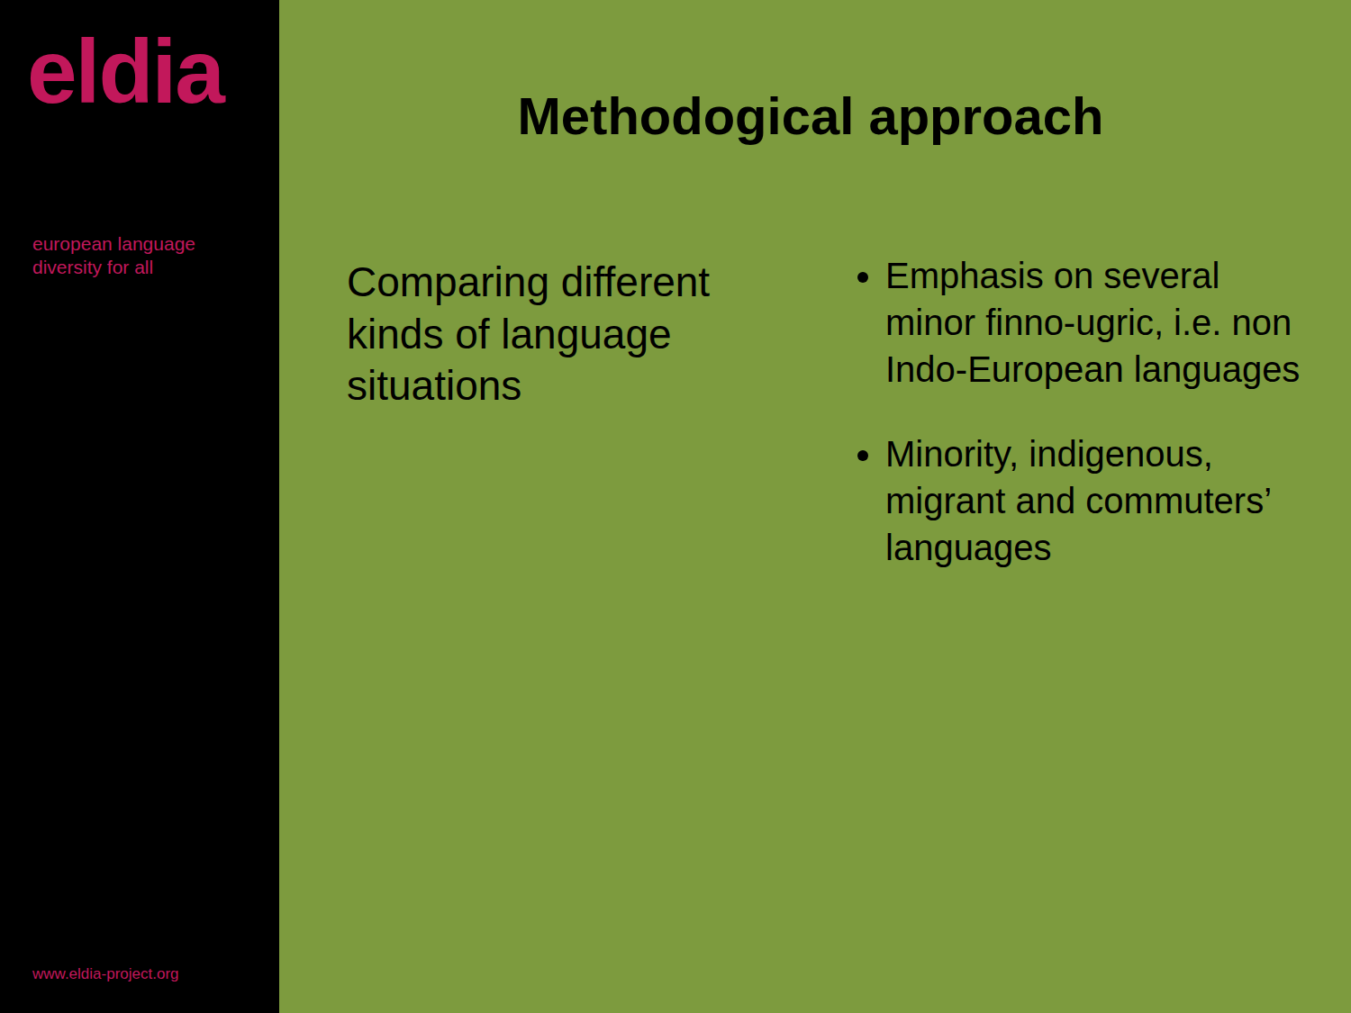eldia
european language
diversity for all
www.eldia-project.org
Methodogical approach
Comparing different kinds of language situations
Emphasis on several minor finno-ugric, i.e. non Indo-European languages
Minority, indigenous, migrant and commuters’ languages